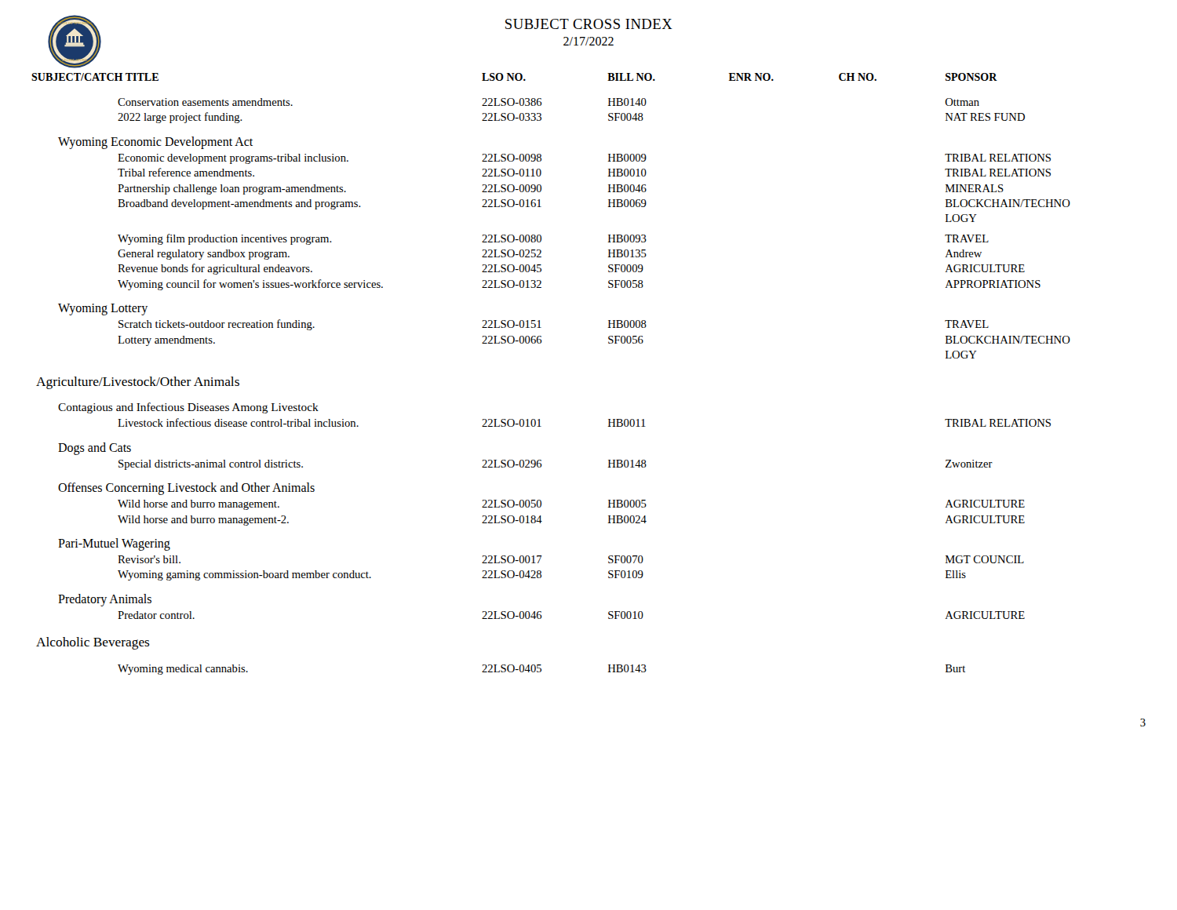LEGISLATURE STATE OF WYOMING
SUBJECT CROSS INDEX
2/17/2022
| SUBJECT/CATCH TITLE | LSO NO. | BILL NO. | ENR NO. | CH NO. | SPONSOR |
| --- | --- | --- | --- | --- | --- |
| Conservation easements amendments. | 22LSO-0386 | HB0140 | | | Ottman |
| 2022 large project funding. | 22LSO-0333 | SF0048 | | | NAT RES FUND |
| Wyoming Economic Development Act | | | | | |
| Economic development programs-tribal inclusion. | 22LSO-0098 | HB0009 | | | TRIBAL RELATIONS |
| Tribal reference amendments. | 22LSO-0110 | HB0010 | | | TRIBAL RELATIONS |
| Partnership challenge loan program-amendments. | 22LSO-0090 | HB0046 | | | MINERALS |
| Broadband development-amendments and programs. | 22LSO-0161 | HB0069 | | | BLOCKCHAIN/TECHNO LOGY |
| Wyoming film production incentives program. | 22LSO-0080 | HB0093 | | | TRAVEL |
| General regulatory sandbox program. | 22LSO-0252 | HB0135 | | | Andrew |
| Revenue bonds for agricultural endeavors. | 22LSO-0045 | SF0009 | | | AGRICULTURE |
| Wyoming council for women's issues-workforce services. | 22LSO-0132 | SF0058 | | | APPROPRIATIONS |
| Wyoming Lottery | | | | | |
| Scratch tickets-outdoor recreation funding. | 22LSO-0151 | HB0008 | | | TRAVEL |
| Lottery amendments. | 22LSO-0066 | SF0056 | | | BLOCKCHAIN/TECHNO LOGY |
| Agriculture/Livestock/Other Animals | | | | | |
| Contagious and Infectious Diseases Among Livestock | | | | | |
| Livestock infectious disease control-tribal inclusion. | 22LSO-0101 | HB0011 | | | TRIBAL RELATIONS |
| Dogs and Cats | | | | | |
| Special districts-animal control districts. | 22LSO-0296 | HB0148 | | | Zwonitzer |
| Offenses Concerning Livestock and Other Animals | | | | | |
| Wild horse and burro management. | 22LSO-0050 | HB0005 | | | AGRICULTURE |
| Wild horse and burro management-2. | 22LSO-0184 | HB0024 | | | AGRICULTURE |
| Pari-Mutuel Wagering | | | | | |
| Revisor's bill. | 22LSO-0017 | SF0070 | | | MGT COUNCIL |
| Wyoming gaming commission-board member conduct. | 22LSO-0428 | SF0109 | | | Ellis |
| Predatory Animals | | | | | |
| Predator control. | 22LSO-0046 | SF0010 | | | AGRICULTURE |
| Alcoholic Beverages | | | | | |
| Wyoming medical cannabis. | 22LSO-0405 | HB0143 | | | Burt |
3